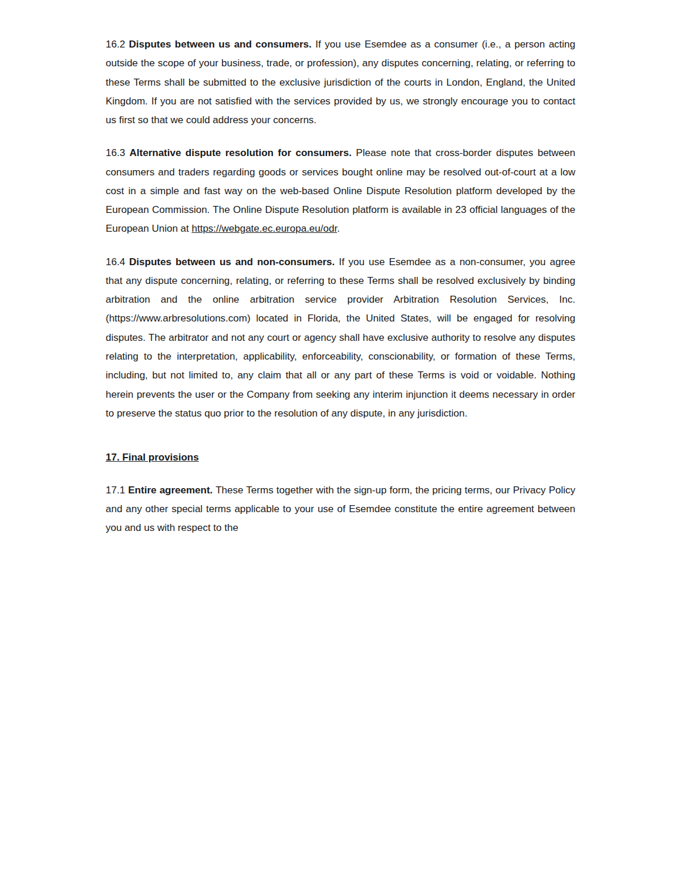16.2 Disputes between us and consumers. If you use Esemdee as a consumer (i.e., a person acting outside the scope of your business, trade, or profession), any disputes concerning, relating, or referring to these Terms shall be submitted to the exclusive jurisdiction of the courts in London, England, the United Kingdom. If you are not satisfied with the services provided by us, we strongly encourage you to contact us first so that we could address your concerns.
16.3 Alternative dispute resolution for consumers. Please note that cross-border disputes between consumers and traders regarding goods or services bought online may be resolved out-of-court at a low cost in a simple and fast way on the web-based Online Dispute Resolution platform developed by the European Commission. The Online Dispute Resolution platform is available in 23 official languages of the European Union at https://webgate.ec.europa.eu/odr.
16.4 Disputes between us and non-consumers. If you use Esemdee as a non-consumer, you agree that any dispute concerning, relating, or referring to these Terms shall be resolved exclusively by binding arbitration and the online arbitration service provider Arbitration Resolution Services, Inc. (https://www.arbresolutions.com) located in Florida, the United States, will be engaged for resolving disputes. The arbitrator and not any court or agency shall have exclusive authority to resolve any disputes relating to the interpretation, applicability, enforceability, conscionability, or formation of these Terms, including, but not limited to, any claim that all or any part of these Terms is void or voidable. Nothing herein prevents the user or the Company from seeking any interim injunction it deems necessary in order to preserve the status quo prior to the resolution of any dispute, in any jurisdiction.
17. Final provisions
17.1 Entire agreement. These Terms together with the sign-up form, the pricing terms, our Privacy Policy and any other special terms applicable to your use of Esemdee constitute the entire agreement between you and us with respect to the